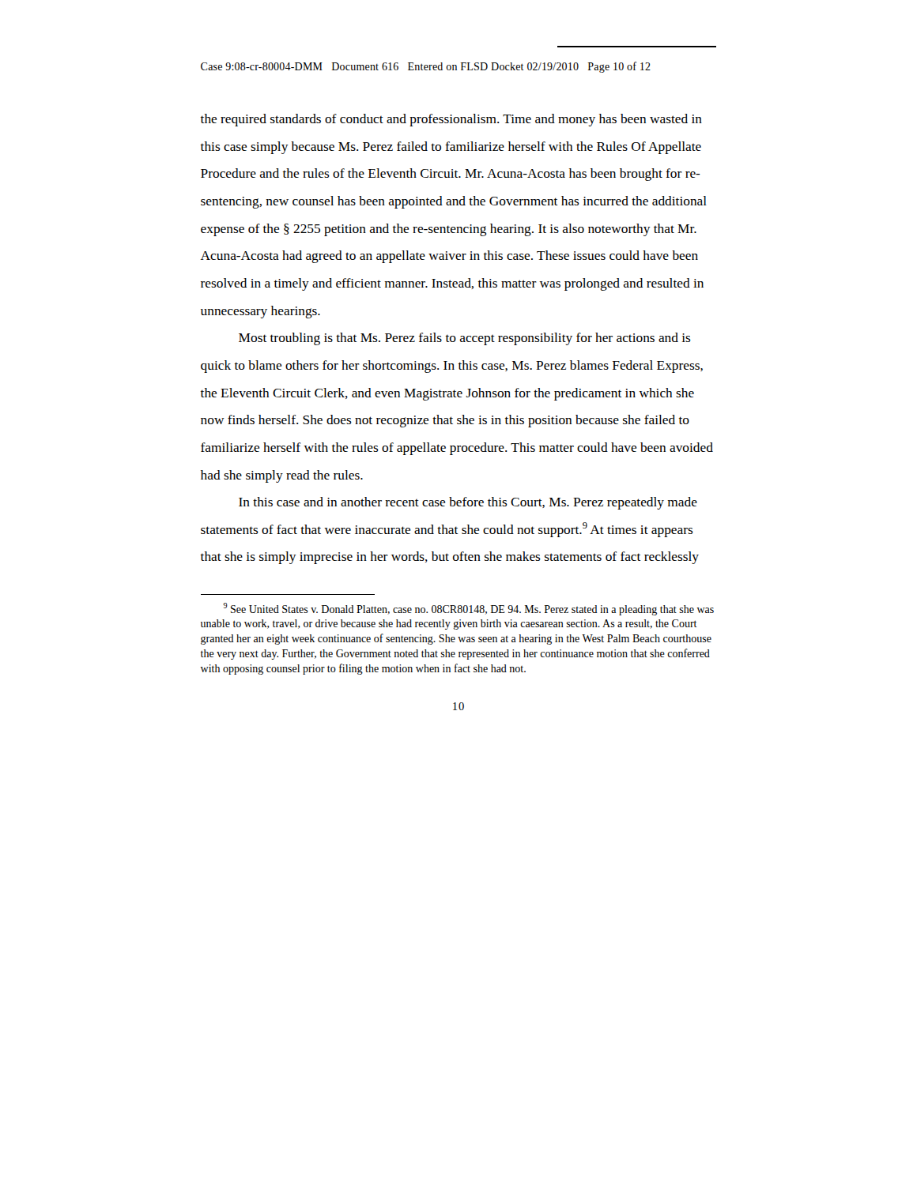Case 9:08-cr-80004-DMM Document 616 Entered on FLSD Docket 02/19/2010 Page 10 of 12
the required standards of conduct and professionalism. Time and money has been wasted in this case simply because Ms. Perez failed to familiarize herself with the Rules Of Appellate Procedure and the rules of the Eleventh Circuit. Mr. Acuna-Acosta has been brought for re-sentencing, new counsel has been appointed and the Government has incurred the additional expense of the § 2255 petition and the re-sentencing hearing. It is also noteworthy that Mr. Acuna-Acosta had agreed to an appellate waiver in this case. These issues could have been resolved in a timely and efficient manner. Instead, this matter was prolonged and resulted in unnecessary hearings.
Most troubling is that Ms. Perez fails to accept responsibility for her actions and is quick to blame others for her shortcomings. In this case, Ms. Perez blames Federal Express, the Eleventh Circuit Clerk, and even Magistrate Johnson for the predicament in which she now finds herself. She does not recognize that she is in this position because she failed to familiarize herself with the rules of appellate procedure. This matter could have been avoided had she simply read the rules.
In this case and in another recent case before this Court, Ms. Perez repeatedly made statements of fact that were inaccurate and that she could not support.9 At times it appears that she is simply imprecise in her words, but often she makes statements of fact recklessly
9 See United States v. Donald Platten, case no. 08CR80148, DE 94. Ms. Perez stated in a pleading that she was unable to work, travel, or drive because she had recently given birth via caesarean section. As a result, the Court granted her an eight week continuance of sentencing. She was seen at a hearing in the West Palm Beach courthouse the very next day. Further, the Government noted that she represented in her continuance motion that she conferred with opposing counsel prior to filing the motion when in fact she had not.
10